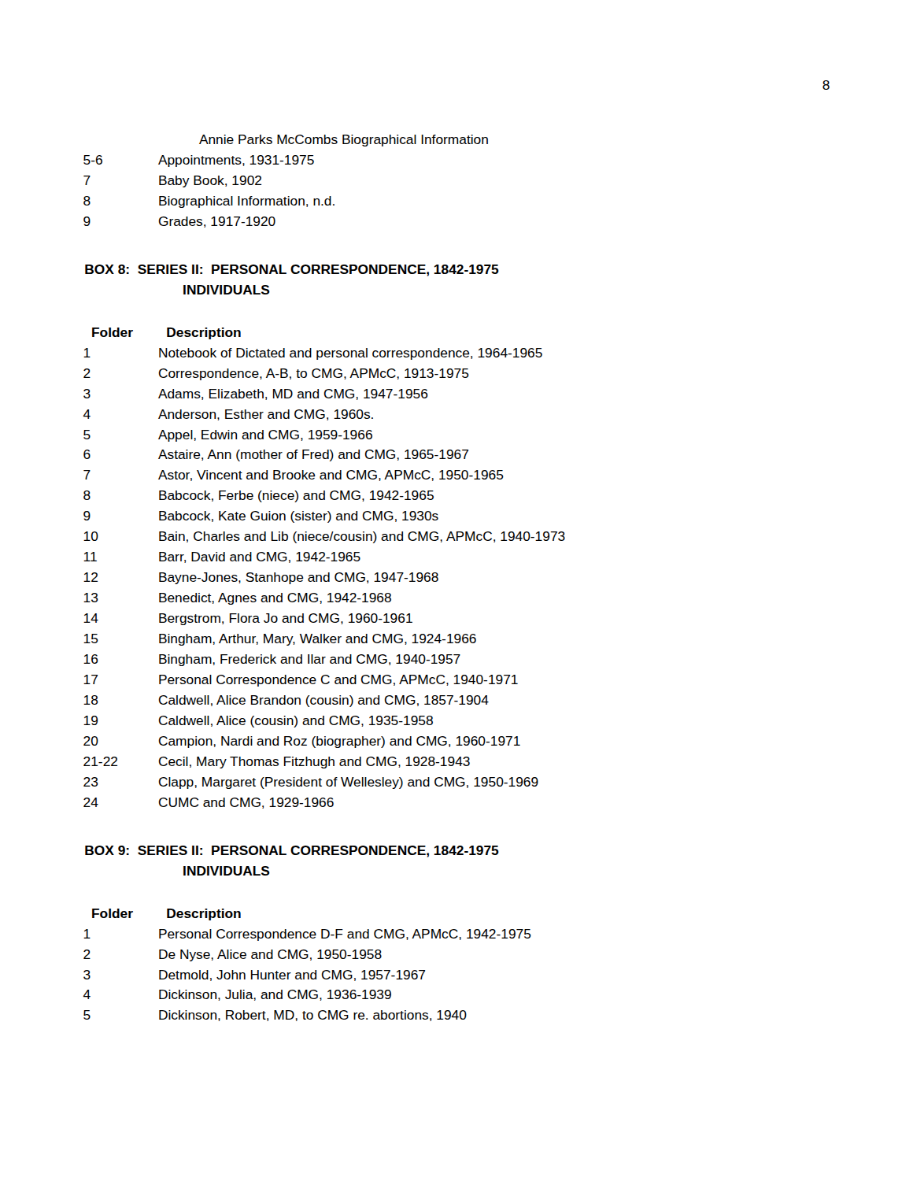8
Annie Parks McCombs Biographical Information
| 5-6 | Appointments, 1931-1975 |
| 7 | Baby Book, 1902 |
| 8 | Biographical Information, n.d. |
| 9 | Grades, 1917-1920 |
BOX 8: SERIES II: PERSONAL CORRESPONDENCE, 1842-1975 INDIVIDUALS
| Folder | Description |
| 1 | Notebook of Dictated and personal correspondence, 1964-1965 |
| 2 | Correspondence, A-B, to CMG, APMcC, 1913-1975 |
| 3 | Adams, Elizabeth, MD and CMG, 1947-1956 |
| 4 | Anderson, Esther and CMG, 1960s. |
| 5 | Appel, Edwin and CMG, 1959-1966 |
| 6 | Astaire, Ann (mother of Fred) and CMG, 1965-1967 |
| 7 | Astor, Vincent and Brooke and CMG, APMcC, 1950-1965 |
| 8 | Babcock, Ferbe (niece) and CMG, 1942-1965 |
| 9 | Babcock, Kate Guion (sister) and CMG, 1930s |
| 10 | Bain, Charles and Lib (niece/cousin) and CMG, APMcC, 1940-1973 |
| 11 | Barr, David and CMG, 1942-1965 |
| 12 | Bayne-Jones, Stanhope and CMG, 1947-1968 |
| 13 | Benedict, Agnes and CMG, 1942-1968 |
| 14 | Bergstrom, Flora Jo and CMG, 1960-1961 |
| 15 | Bingham, Arthur, Mary, Walker and CMG, 1924-1966 |
| 16 | Bingham, Frederick and Ilar and CMG, 1940-1957 |
| 17 | Personal Correspondence C and CMG, APMcC, 1940-1971 |
| 18 | Caldwell, Alice Brandon (cousin) and CMG, 1857-1904 |
| 19 | Caldwell, Alice (cousin) and CMG, 1935-1958 |
| 20 | Campion, Nardi and Roz (biographer) and CMG, 1960-1971 |
| 21-22 | Cecil, Mary Thomas Fitzhugh and CMG, 1928-1943 |
| 23 | Clapp, Margaret (President of Wellesley) and CMG, 1950-1969 |
| 24 | CUMC and CMG, 1929-1966 |
BOX 9: SERIES II: PERSONAL CORRESPONDENCE, 1842-1975 INDIVIDUALS
| Folder | Description |
| 1 | Personal Correspondence D-F and CMG, APMcC, 1942-1975 |
| 2 | De Nyse, Alice and CMG, 1950-1958 |
| 3 | Detmold, John Hunter and CMG, 1957-1967 |
| 4 | Dickinson, Julia, and CMG, 1936-1939 |
| 5 | Dickinson, Robert, MD, to CMG re. abortions, 1940 |